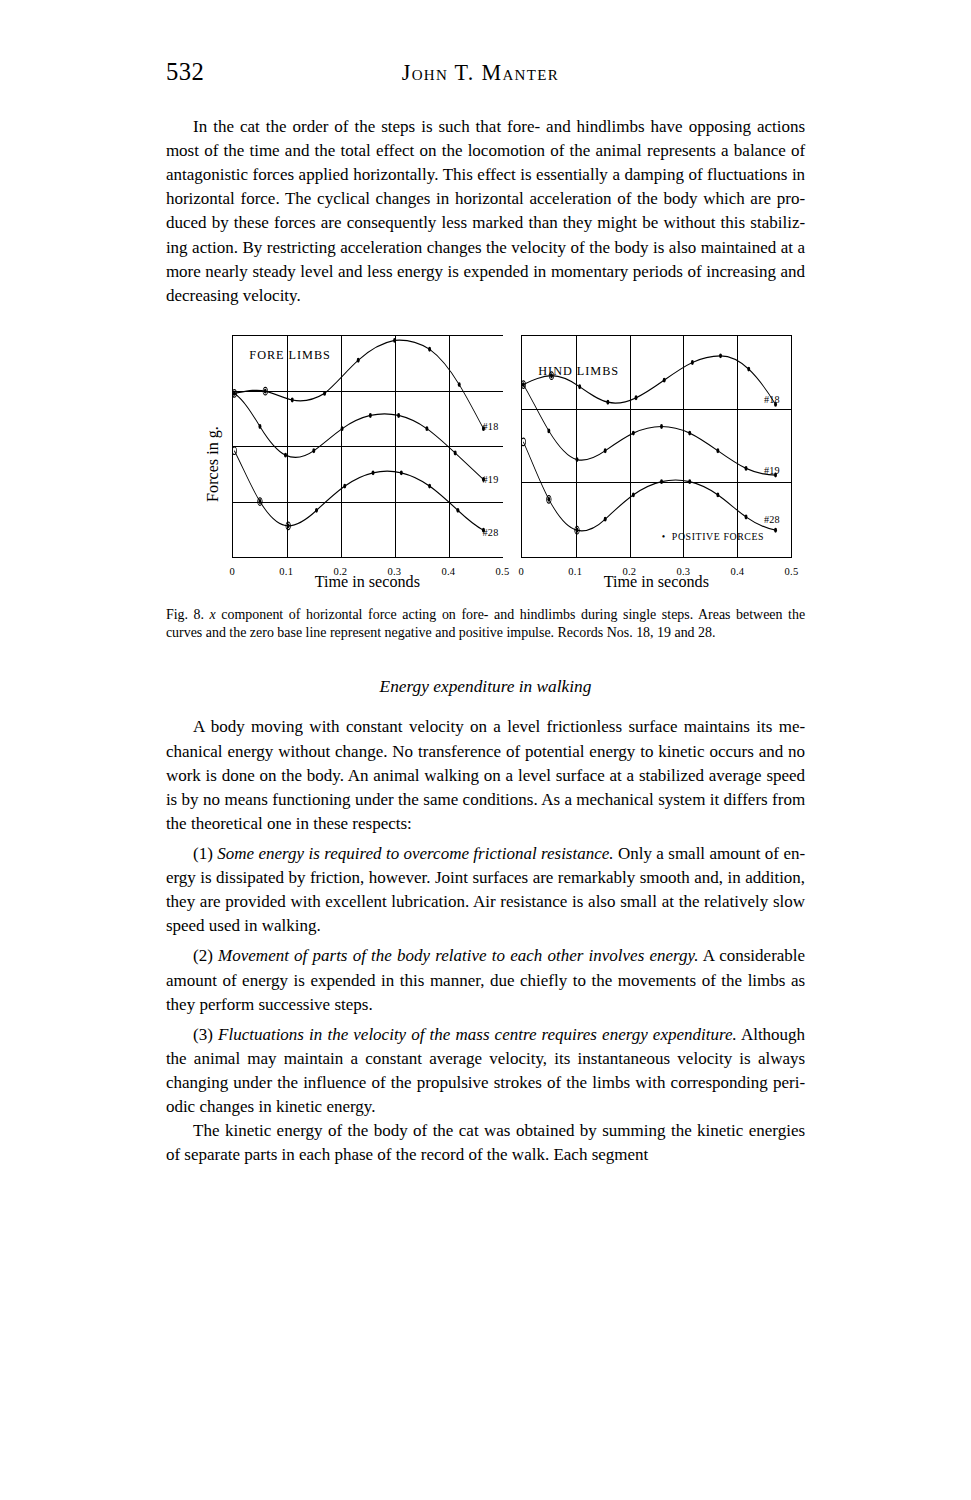532
John T. Manter
In the cat the order of the steps is such that fore- and hindlimbs have opposing actions most of the time and the total effect on the locomotion of the animal represents a balance of antagonistic forces applied horizontally. This effect is essentially a damping of fluctuations in horizontal force. The cyclical changes in horizontal acceleration of the body which are produced by these forces are consequently less marked than they might be without this stabilizing action. By restricting acceleration changes the velocity of the body is also maintained at a more nearly steady level and less energy is expended in momentary periods of increasing and decreasing velocity.
Forces in g.
FORE LIMBS
#18
#19
#28
+ 600
+ 300
0
300
0
− 300
− 600
0
0.1
0.2
0.3
0.4
0.5
Time in seconds
HIND LIMBS
#18
#19
#28
• POSITIVE FORCES
300
0
0
0.1
0.2
0.3
0.4
0.5
Time in seconds
Fig. 8. x component of horizontal force acting on fore- and hindlimbs during single steps. Areas between the curves and the zero base line represent negative and positive impulse. Records Nos. 18, 19 and 28.
Energy expenditure in walking
A body moving with constant velocity on a level frictionless surface maintains its mechanical energy without change. No transference of potential energy to kinetic occurs and no work is done on the body. An animal walking on a level surface at a stabilized average speed is by no means functioning under the same conditions. As a mechanical system it differs from the theoretical one in these respects:
(1) Some energy is required to overcome frictional resistance. Only a small amount of energy is dissipated by friction, however. Joint surfaces are remarkably smooth and, in addition, they are provided with excellent lubrication. Air resistance is also small at the relatively slow speed used in walking.
(2) Movement of parts of the body relative to each other involves energy. A considerable amount of energy is expended in this manner, due chiefly to the movements of the limbs as they perform successive steps.
(3) Fluctuations in the velocity of the mass centre requires energy expenditure. Although the animal may maintain a constant average velocity, its instantaneous velocity is always changing under the influence of the propulsive strokes of the limbs with corresponding periodic changes in kinetic energy.
The kinetic energy of the body of the cat was obtained by summing the kinetic energies of separate parts in each phase of the record of the walk. Each segment